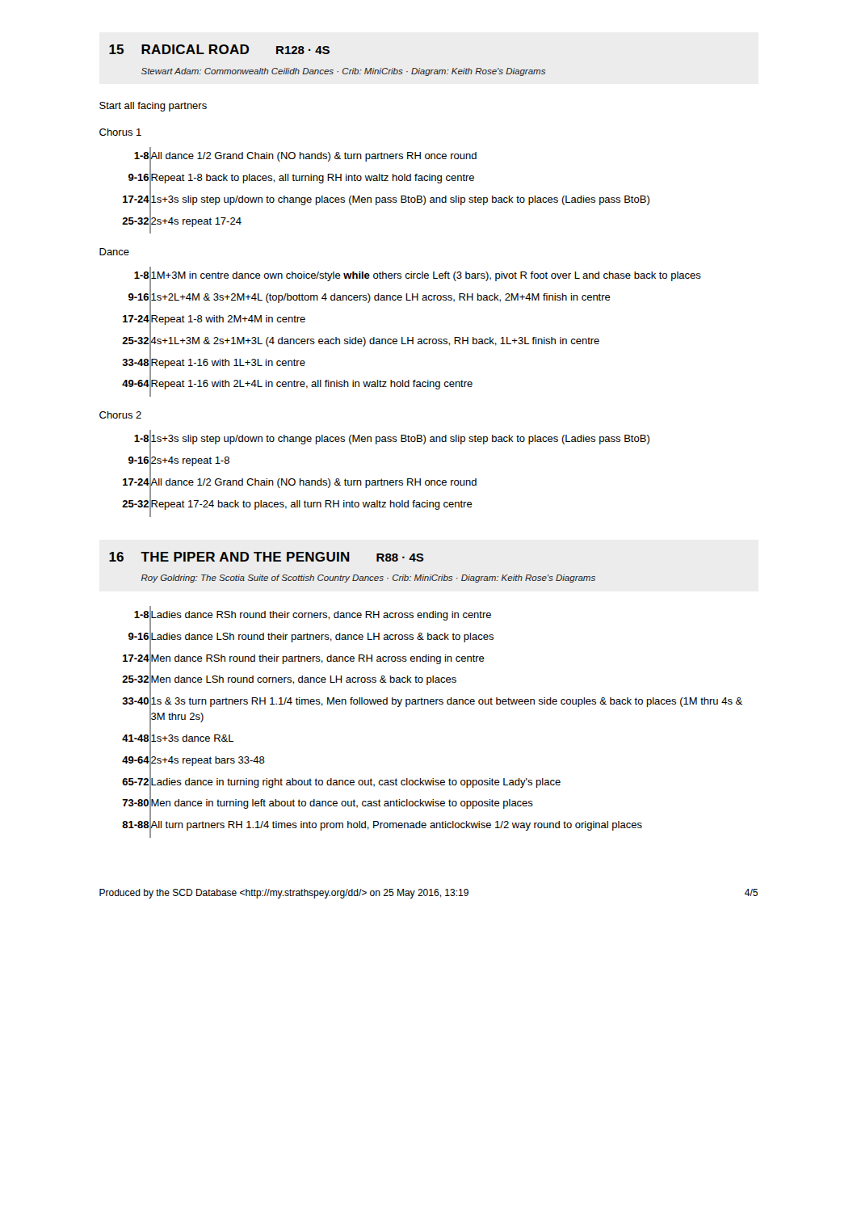15 RADICAL ROAD R128 · 4S
Stewart Adam: Commonwealth Ceilidh Dances · Crib: MiniCribs · Diagram: Keith Rose's Diagrams
Start all facing partners
Chorus 1
| 1-8 | All dance 1/2 Grand Chain (NO hands) & turn partners RH once round |
| 9-16 | Repeat 1-8 back to places, all turning RH into waltz hold facing centre |
| 17-24 | 1s+3s slip step up/down to change places (Men pass BtoB) and slip step back to places (Ladies pass BtoB) |
| 25-32 | 2s+4s repeat 17-24 |
Dance
| 1-8 | 1M+3M in centre dance own choice/style while others circle Left (3 bars), pivot R foot over L and chase back to places |
| 9-16 | 1s+2L+4M & 3s+2M+4L (top/bottom 4 dancers) dance LH across, RH back, 2M+4M finish in centre |
| 17-24 | Repeat 1-8 with 2M+4M in centre |
| 25-32 | 4s+1L+3M & 2s+1M+3L (4 dancers each side) dance LH across, RH back, 1L+3L finish in centre |
| 33-48 | Repeat 1-16 with 1L+3L in centre |
| 49-64 | Repeat 1-16 with 2L+4L in centre, all finish in waltz hold facing centre |
Chorus 2
| 1-8 | 1s+3s slip step up/down to change places (Men pass BtoB) and slip step back to places (Ladies pass BtoB) |
| 9-16 | 2s+4s repeat 1-8 |
| 17-24 | All dance 1/2 Grand Chain (NO hands) & turn partners RH once round |
| 25-32 | Repeat 17-24 back to places, all turn RH into waltz hold facing centre |
16 THE PIPER AND THE PENGUIN R88 · 4S
Roy Goldring: The Scotia Suite of Scottish Country Dances · Crib: MiniCribs · Diagram: Keith Rose's Diagrams
| 1-8 | Ladies dance RSh round their corners, dance RH across ending in centre |
| 9-16 | Ladies dance LSh round their partners, dance LH across & back to places |
| 17-24 | Men dance RSh round their partners, dance RH across ending in centre |
| 25-32 | Men dance LSh round corners, dance LH across & back to places |
| 33-40 | 1s & 3s turn partners RH 1.1/4 times, Men followed by partners dance out between side couples & back to places (1M thru 4s & 3M thru 2s) |
| 41-48 | 1s+3s dance R&L |
| 49-64 | 2s+4s repeat bars 33-48 |
| 65-72 | Ladies dance in turning right about to dance out, cast clockwise to opposite Lady's place |
| 73-80 | Men dance in turning left about to dance out, cast anticlockwise to opposite places |
| 81-88 | All turn partners RH 1.1/4 times into prom hold, Promenade anticlockwise 1/2 way round to original places |
Produced by the SCD Database <http://my.strathspey.org/dd/> on 25 May 2016, 13:19 4/5